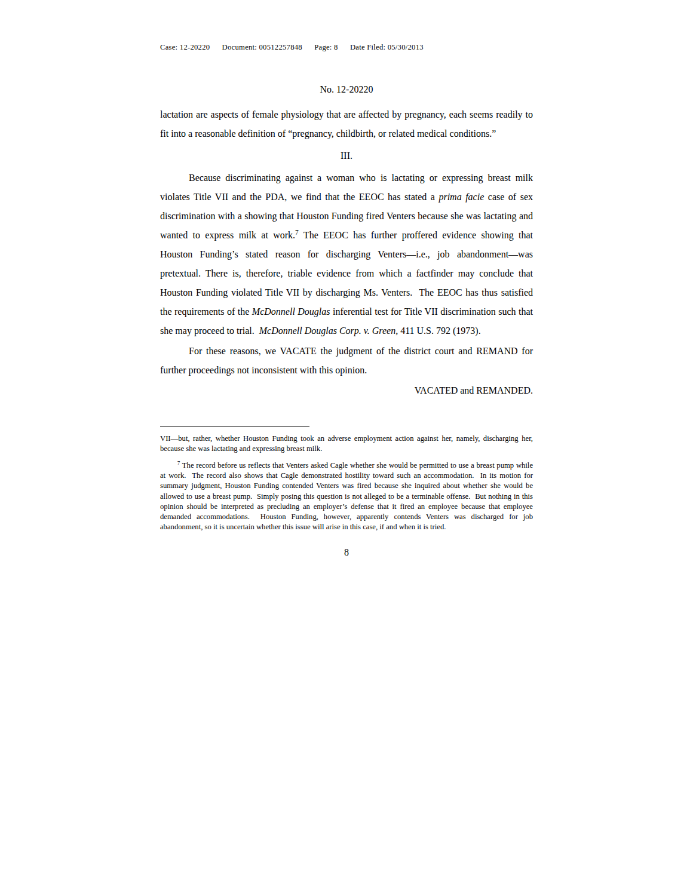Case: 12-20220 Document: 00512257848 Page: 8 Date Filed: 05/30/2013
No. 12-20220
lactation are aspects of female physiology that are affected by pregnancy, each seems readily to fit into a reasonable definition of “pregnancy, childbirth, or related medical conditions.”
III.
Because discriminating against a woman who is lactating or expressing breast milk violates Title VII and the PDA, we find that the EEOC has stated a prima facie case of sex discrimination with a showing that Houston Funding fired Venters because she was lactating and wanted to express milk at work.7 The EEOC has further proffered evidence showing that Houston Funding’s stated reason for discharging Venters—i.e., job abandonment—was pretextual. There is, therefore, triable evidence from which a factfinder may conclude that Houston Funding violated Title VII by discharging Ms. Venters. The EEOC has thus satisfied the requirements of the McDonnell Douglas inferential test for Title VII discrimination such that she may proceed to trial. McDonnell Douglas Corp. v. Green, 411 U.S. 792 (1973).
For these reasons, we VACATE the judgment of the district court and REMAND for further proceedings not inconsistent with this opinion.
VACATED and REMANDED.
VII—but, rather, whether Houston Funding took an adverse employment action against her, namely, discharging her, because she was lactating and expressing breast milk.
7 The record before us reflects that Venters asked Cagle whether she would be permitted to use a breast pump while at work. The record also shows that Cagle demonstrated hostility toward such an accommodation. In its motion for summary judgment, Houston Funding contended Venters was fired because she inquired about whether she would be allowed to use a breast pump. Simply posing this question is not alleged to be a terminable offense. But nothing in this opinion should be interpreted as precluding an employer’s defense that it fired an employee because that employee demanded accommodations. Houston Funding, however, apparently contends Venters was discharged for job abandonment, so it is uncertain whether this issue will arise in this case, if and when it is tried.
8